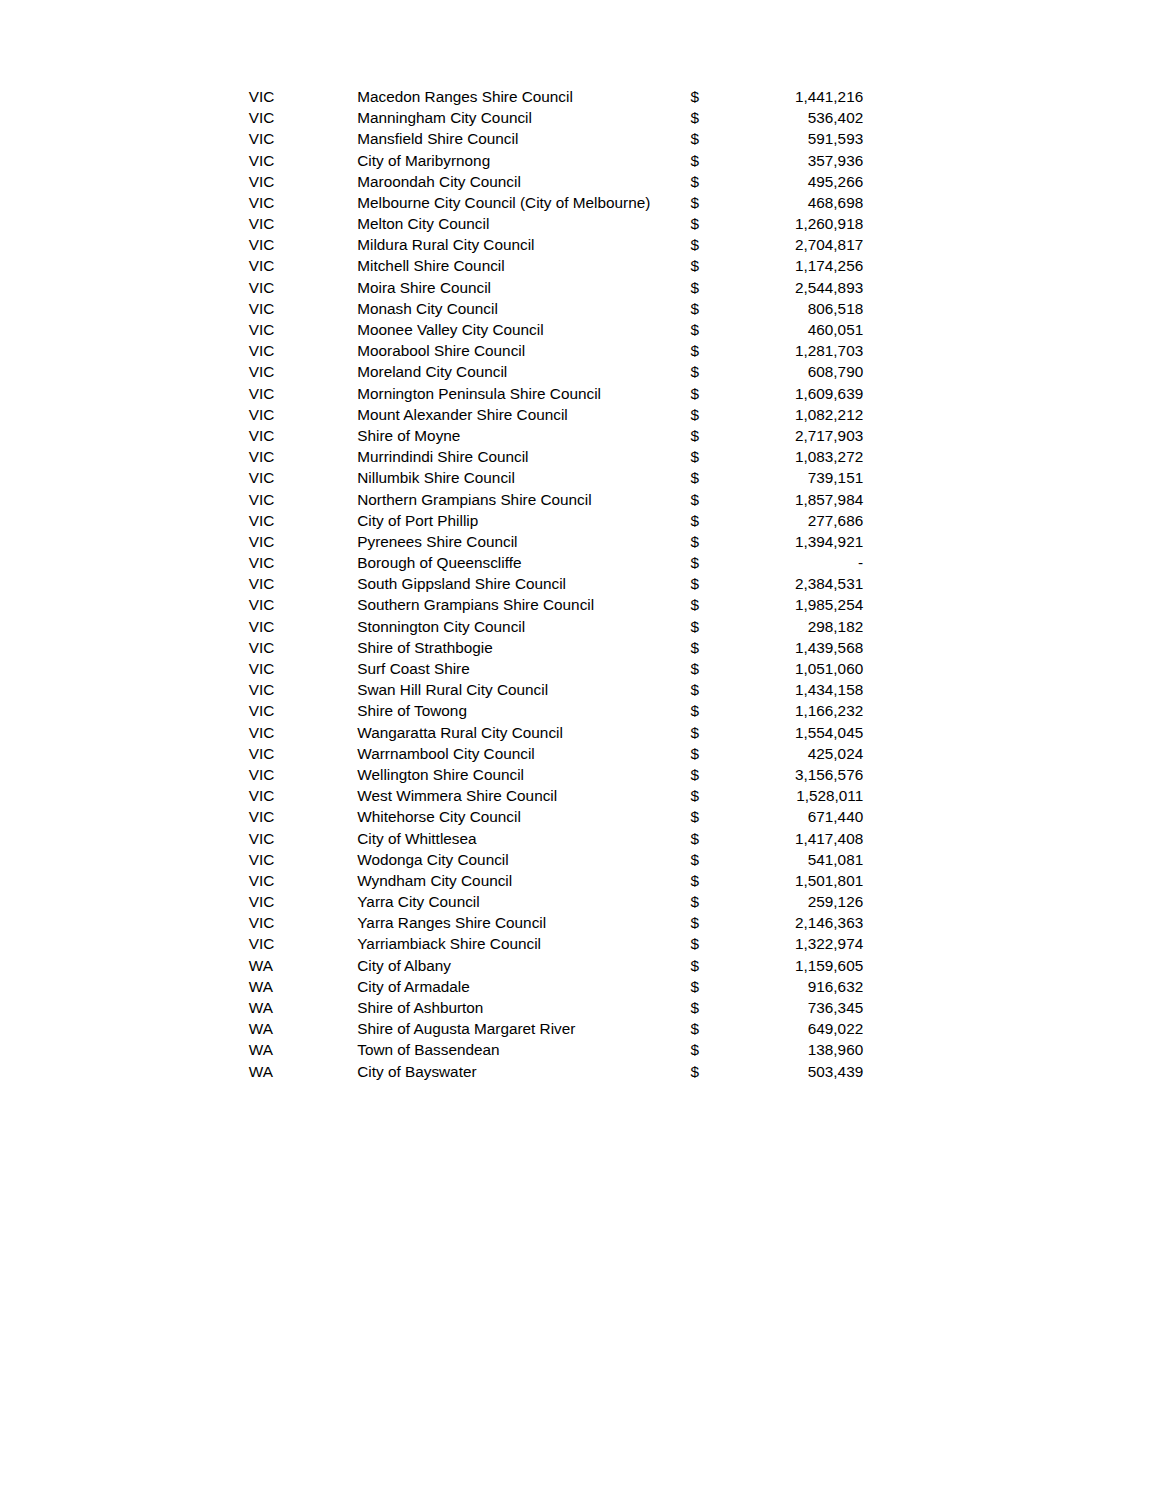| VIC | Macedon Ranges Shire Council | $ | 1,441,216 |
| VIC | Manningham City Council | $ | 536,402 |
| VIC | Mansfield Shire Council | $ | 591,593 |
| VIC | City of Maribyrnong | $ | 357,936 |
| VIC | Maroondah City Council | $ | 495,266 |
| VIC | Melbourne City Council (City of Melbourne) | $ | 468,698 |
| VIC | Melton City Council | $ | 1,260,918 |
| VIC | Mildura Rural City Council | $ | 2,704,817 |
| VIC | Mitchell Shire Council | $ | 1,174,256 |
| VIC | Moira Shire Council | $ | 2,544,893 |
| VIC | Monash City Council | $ | 806,518 |
| VIC | Moonee Valley City Council | $ | 460,051 |
| VIC | Moorabool Shire Council | $ | 1,281,703 |
| VIC | Moreland City Council | $ | 608,790 |
| VIC | Mornington Peninsula Shire Council | $ | 1,609,639 |
| VIC | Mount Alexander Shire Council | $ | 1,082,212 |
| VIC | Shire of Moyne | $ | 2,717,903 |
| VIC | Murrindindi Shire Council | $ | 1,083,272 |
| VIC | Nillumbik Shire Council | $ | 739,151 |
| VIC | Northern Grampians Shire Council | $ | 1,857,984 |
| VIC | City of Port Phillip | $ | 277,686 |
| VIC | Pyrenees Shire Council | $ | 1,394,921 |
| VIC | Borough of Queenscliffe | $ | - |
| VIC | South Gippsland Shire Council | $ | 2,384,531 |
| VIC | Southern Grampians Shire Council | $ | 1,985,254 |
| VIC | Stonnington City Council | $ | 298,182 |
| VIC | Shire of Strathbogie | $ | 1,439,568 |
| VIC | Surf Coast Shire | $ | 1,051,060 |
| VIC | Swan Hill Rural City Council | $ | 1,434,158 |
| VIC | Shire of Towong | $ | 1,166,232 |
| VIC | Wangaratta Rural City Council | $ | 1,554,045 |
| VIC | Warrnambool City Council | $ | 425,024 |
| VIC | Wellington Shire Council | $ | 3,156,576 |
| VIC | West Wimmera Shire Council | $ | 1,528,011 |
| VIC | Whitehorse City Council | $ | 671,440 |
| VIC | City of Whittlesea | $ | 1,417,408 |
| VIC | Wodonga City Council | $ | 541,081 |
| VIC | Wyndham City Council | $ | 1,501,801 |
| VIC | Yarra City Council | $ | 259,126 |
| VIC | Yarra Ranges Shire Council | $ | 2,146,363 |
| VIC | Yarriambiack Shire Council | $ | 1,322,974 |
| WA | City of Albany | $ | 1,159,605 |
| WA | City of Armadale | $ | 916,632 |
| WA | Shire of Ashburton | $ | 736,345 |
| WA | Shire of Augusta Margaret River | $ | 649,022 |
| WA | Town of Bassendean | $ | 138,960 |
| WA | City of Bayswater | $ | 503,439 |